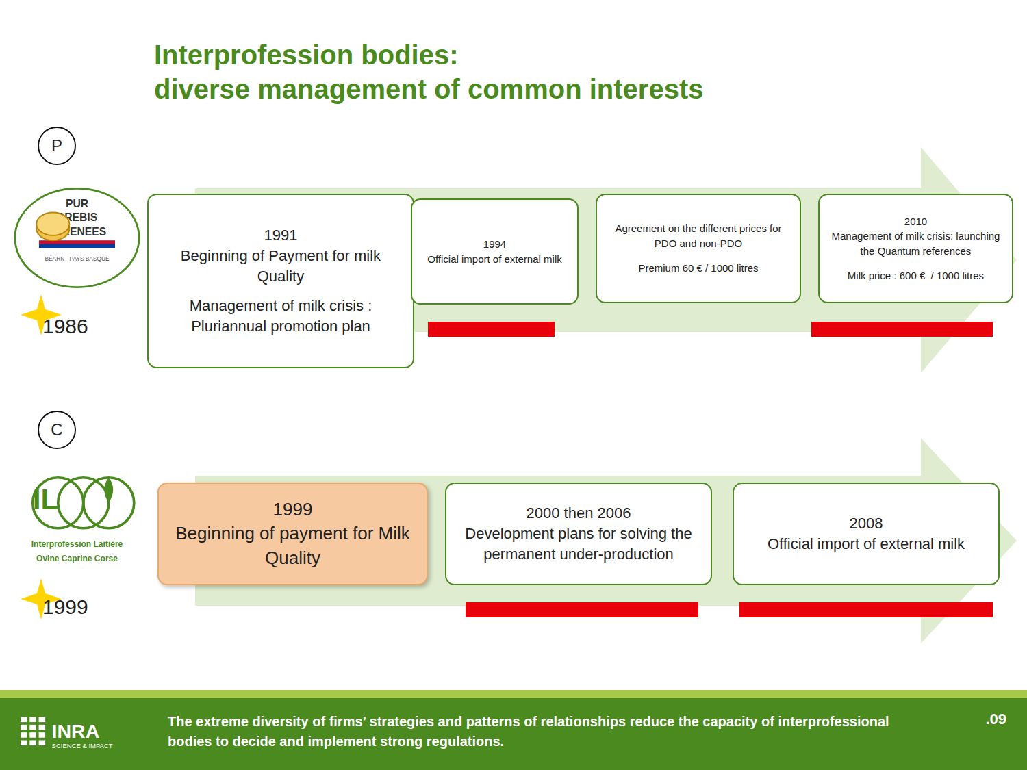Interprofession bodies:
diverse management of common interests
P
1986
1991
Beginning of Payment for milk Quality
Management of milk crisis : Pluriannual promotion plan
1994
Official import of external milk
Agreement on the different prices for PDO and non-PDO
Premium 60 € / 1000 litres
2010
Management of milk crisis: launching the Quantum references
Milk price : 600 € / 1000 litres
C
1999
1999
Beginning of payment for Milk Quality
2000 then 2006
Development plans for solving the permanent under-production
2008
Official import of external milk
The extreme diversity of firms’ strategies and patterns of relationships reduce the capacity of interprofessional bodies to decide and implement strong regulations.
.09